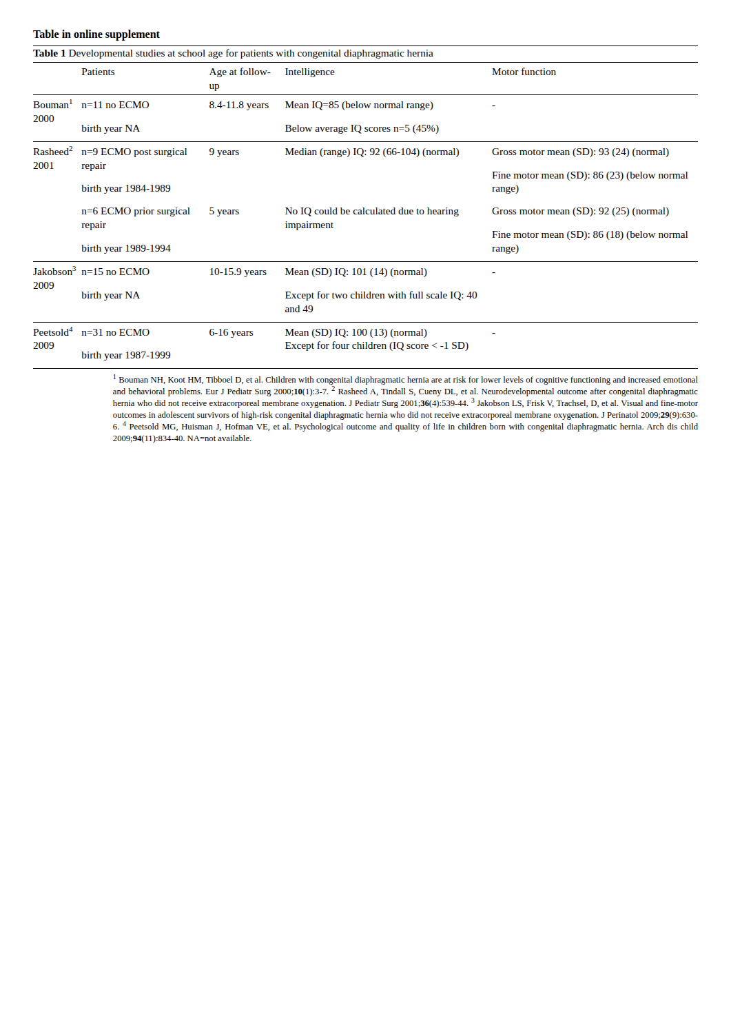Table in online supplement
Table 1 Developmental studies at school age for patients with congenital diaphragmatic hernia
| | Patients | Age at follow-up | Intelligence | Motor function |
| --- | --- | --- | --- | --- |
| Bouman 1 2000 | n=11 no ECMO birth year NA | 8.4-11.8 years | Mean IQ=85 (below normal range) Below average IQ scores n=5 (45%) | - |
| Rasheed 2 2001 | n=9 ECMO post surgical repair birth year 1984-1989 | 9 years | Median (range) IQ: 92 (66-104) (normal) | Gross motor mean (SD): 93 (24) (normal) Fine motor mean (SD): 86 (23) (below normal range) |
| | n=6 ECMO prior surgical repair birth year 1989-1994 | 5 years | No IQ could be calculated due to hearing impairment | Gross motor mean (SD): 92 (25) (normal) Fine motor mean (SD): 86 (18) (below normal range) |
| Jakobson 3 2009 | n=15 no ECMO birth year NA | 10-15.9 years | Mean (SD) IQ: 101 (14) (normal) Except for two children with full scale IQ: 40 and 49 | - |
| Peetsold 4 2009 | n=31 no ECMO birth year 1987-1999 | 6-16 years | Mean (SD) IQ: 100 (13) (normal) Except for four children (IQ score < -1 SD) | - |
1 Bouman NH, Koot HM, Tibboel D, et al. Children with congenital diaphragmatic hernia are at risk for lower levels of cognitive functioning and increased emotional and behavioral problems. Eur J Pediatr Surg 2000;10(1):3-7. 2 Rasheed A, Tindall S, Cueny DL, et al. Neurodevelopmental outcome after congenital diaphragmatic hernia who did not receive extracorporeal membrane oxygenation. J Pediatr Surg 2001;36(4):539-44. 3 Jakobson LS, Frisk V, Trachsel, D, et al. Visual and fine-motor outcomes in adolescent survivors of high-risk congenital diaphragmatic hernia who did not receive extracorporeal membrane oxygenation. J Perinatol 2009;29(9):630-6. 4 Peetsold MG, Huisman J, Hofman VE, et al. Psychological outcome and quality of life in children born with congenital diaphragmatic hernia. Arch dis child 2009;94(11):834-40. NA=not available.